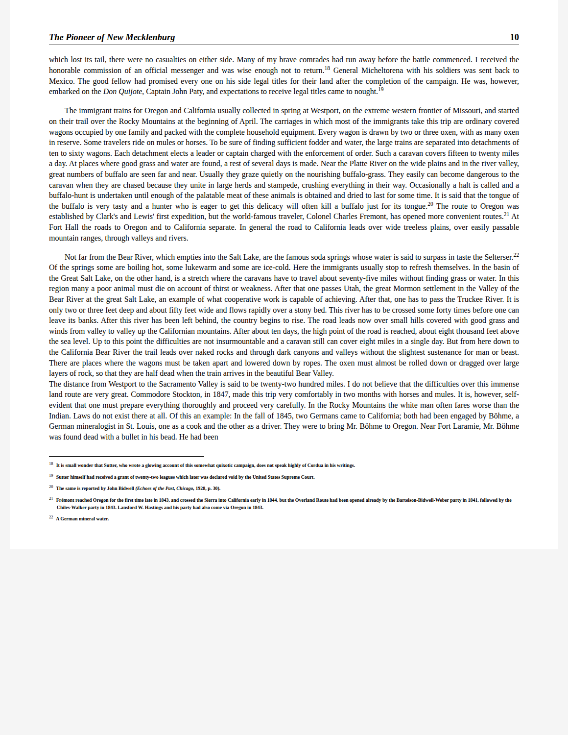The Pioneer of New Mecklenburg 10
which lost its tail, there were no casualties on either side. Many of my brave comrades had run away before the battle commenced. I received the honorable commission of an official messenger and was wise enough not to return.18 General Micheltorena with his soldiers was sent back to Mexico. The good fellow had promised every one on his side legal titles for their land after the completion of the campaign. He was, however, embarked on the Don Quijote, Captain John Paty, and expectations to receive legal titles came to nought.19
The immigrant trains for Oregon and California usually collected in spring at Westport, on the extreme western frontier of Missouri, and started on their trail over the Rocky Mountains at the beginning of April. The carriages in which most of the immigrants take this trip are ordinary covered wagons occupied by one family and packed with the complete household equipment. Every wagon is drawn by two or three oxen, with as many oxen in reserve. Some travelers ride on mules or horses. To be sure of finding sufficient fodder and water, the large trains are separated into detachments of ten to sixty wagons. Each detachment elects a leader or captain charged with the enforcement of order. Such a caravan covers fifteen to twenty miles a day. At places where good grass and water are found, a rest of several days is made. Near the Platte River on the wide plains and in the river valley, great numbers of buffalo are seen far and near. Usually they graze quietly on the nourishing buffalo-grass. They easily can become dangerous to the caravan when they are chased because they unite in large herds and stampede, crushing everything in their way. Occasionally a halt is called and a buffalo-hunt is undertaken until enough of the palatable meat of these animals is obtained and dried to last for some time. It is said that the tongue of the buffalo is very tasty and a hunter who is eager to get this delicacy will often kill a buffalo just for its tongue.20 The route to Oregon was established by Clark's and Lewis' first expedition, but the world-famous traveler, Colonel Charles Fremont, has opened more convenient routes.21 At Fort Hall the roads to Oregon and to California separate. In general the road to California leads over wide treeless plains, over easily passable mountain ranges, through valleys and rivers.
Not far from the Bear River, which empties into the Salt Lake, are the famous soda springs whose water is said to surpass in taste the Selterser.22 Of the springs some are boiling hot, some lukewarm and some are ice-cold. Here the immigrants usually stop to refresh themselves. In the basin of the Great Salt Lake, on the other hand, is a stretch where the caravans have to travel about seventy-five miles without finding grass or water. In this region many a poor animal must die on account of thirst or weakness. After that one passes Utah, the great Mormon settlement in the Valley of the Bear River at the great Salt Lake, an example of what cooperative work is capable of achieving. After that, one has to pass the Truckee River. It is only two or three feet deep and about fifty feet wide and flows rapidly over a stony bed. This river has to be crossed some forty times before one can leave its banks. After this river has been left behind, the country begins to rise. The road leads now over small hills covered with good grass and winds from valley to valley up the Californian mountains. After about ten days, the high point of the road is reached, about eight thousand feet above the sea level. Up to this point the difficulties are not insurmountable and a caravan still can cover eight miles in a single day. But from here down to the California Bear River the trail leads over naked rocks and through dark canyons and valleys without the slightest sustenance for man or beast. There are places where the wagons must be taken apart and lowered down by ropes. The oxen must almost be rolled down or dragged over large layers of rock, so that they are half dead when the train arrives in the beautiful Bear Valley.
The distance from Westport to the Sacramento Valley is said to be twenty-two hundred miles. I do not believe that the difficulties over this immense land route are very great. Commodore Stockton, in 1847, made this trip very comfortably in two months with horses and mules. It is, however, self-evident that one must prepare everything thoroughly and proceed very carefully. In the Rocky Mountains the white man often fares worse than the Indian. Laws do not exist there at all. Of this an example: In the fall of 1845, two Germans came to California; both had been engaged by Böhme, a German mineralogist in St. Louis, one as a cook and the other as a driver. They were to bring Mr. Böhme to Oregon. Near Fort Laramie, Mr. Böhme was found dead with a bullet in his bead. He had been
18 It is small wonder that Sutter, who wrote a glowing account of this somewhat quixotic campaign, does not speak highly of Cordua in his writings.
19 Sutter himself had received a grant of twenty-two leagues which later was declared void by the United States Supreme Court.
20 The same is reported by John Bidwell (Echoes of the Past, Chicago, 1928, p. 30).
21 Frémont reached Oregon for the first time late in 1843, and crossed the Sierra into California early in 1844, but the Overland Route had been opened already by the Bartelson-Bidwell-Weber party in 1841, followed by the Chiles-Walker party in 1843. Lansford W. Hastings and his party had also come via Oregon in 1843.
22 A German mineral water.